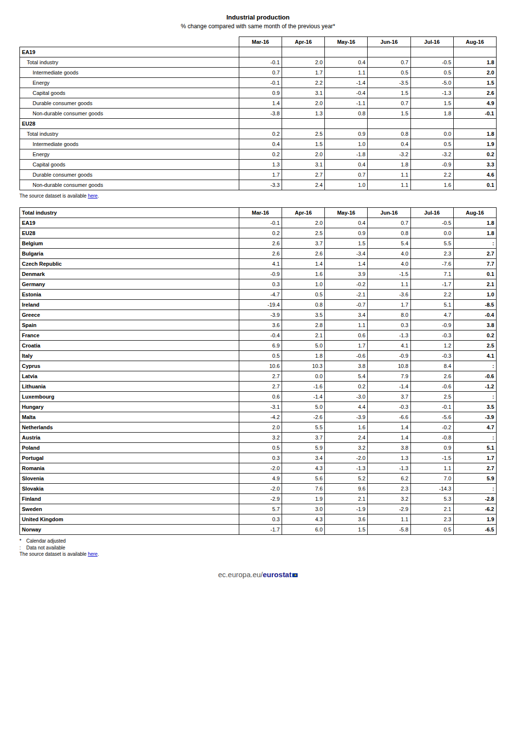Industrial production
% change compared with same month of the previous year*
| | Mar-16 | Apr-16 | May-16 | Jun-16 | Jul-16 | Aug-16 |
| --- | --- | --- | --- | --- | --- | --- |
| EA19 | | | | | | |
| Total industry | -0.1 | 2.0 | 0.4 | 0.7 | -0.5 | 1.8 |
| Intermediate goods | 0.7 | 1.7 | 1.1 | 0.5 | 0.5 | 2.0 |
| Energy | -0.1 | 2.2 | -1.4 | -3.5 | -5.0 | 1.5 |
| Capital goods | 0.9 | 3.1 | -0.4 | 1.5 | -1.3 | 2.6 |
| Durable consumer goods | 1.4 | 2.0 | -1.1 | 0.7 | 1.5 | 4.9 |
| Non-durable consumer goods | -3.8 | 1.3 | 0.8 | 1.5 | 1.8 | -0.1 |
| EU28 | | | | | | |
| Total industry | 0.2 | 2.5 | 0.9 | 0.8 | 0.0 | 1.8 |
| Intermediate goods | 0.4 | 1.5 | 1.0 | 0.4 | 0.5 | 1.9 |
| Energy | 0.2 | 2.0 | -1.8 | -3.2 | -3.2 | 0.2 |
| Capital goods | 1.3 | 3.1 | 0.4 | 1.8 | -0.9 | 3.3 |
| Durable consumer goods | 1.7 | 2.7 | 0.7 | 1.1 | 2.2 | 4.6 |
| Non-durable consumer goods | -3.3 | 2.4 | 1.0 | 1.1 | 1.6 | 0.1 |
The source dataset is available here.
| Total industry | Mar-16 | Apr-16 | May-16 | Jun-16 | Jul-16 | Aug-16 |
| --- | --- | --- | --- | --- | --- | --- |
| EA19 | -0.1 | 2.0 | 0.4 | 0.7 | -0.5 | 1.8 |
| EU28 | 0.2 | 2.5 | 0.9 | 0.8 | 0.0 | 1.8 |
| Belgium | 2.6 | 3.7 | 1.5 | 5.4 | 5.5 | : |
| Bulgaria | 2.6 | 2.6 | -3.4 | 4.0 | 2.3 | 2.7 |
| Czech Republic | 4.1 | 1.4 | 1.4 | 4.0 | -7.6 | 7.7 |
| Denmark | -0.9 | 1.6 | 3.9 | -1.5 | 7.1 | 0.1 |
| Germany | 0.3 | 1.0 | -0.2 | 1.1 | -1.7 | 2.1 |
| Estonia | -4.7 | 0.5 | -2.1 | -3.6 | 2.2 | 1.0 |
| Ireland | -19.4 | 0.8 | -0.7 | 1.7 | 5.1 | -8.5 |
| Greece | -3.9 | 3.5 | 3.4 | 8.0 | 4.7 | -0.4 |
| Spain | 3.6 | 2.8 | 1.1 | 0.3 | -0.9 | 3.8 |
| France | -0.4 | 2.1 | 0.6 | -1.3 | -0.3 | 0.2 |
| Croatia | 6.9 | 5.0 | 1.7 | 4.1 | 1.2 | 2.5 |
| Italy | 0.5 | 1.8 | -0.6 | -0.9 | -0.3 | 4.1 |
| Cyprus | 10.6 | 10.3 | 3.8 | 10.8 | 8.4 | : |
| Latvia | 2.7 | 0.0 | 5.4 | 7.9 | 2.6 | -0.6 |
| Lithuania | 2.7 | -1.6 | 0.2 | -1.4 | -0.6 | -1.2 |
| Luxembourg | 0.6 | -1.4 | -3.0 | 3.7 | 2.5 | : |
| Hungary | -3.1 | 5.0 | 4.4 | -0.3 | -0.1 | 3.5 |
| Malta | -4.2 | -2.6 | -3.9 | -6.6 | -5.6 | -3.9 |
| Netherlands | 2.0 | 5.5 | 1.6 | 1.4 | -0.2 | 4.7 |
| Austria | 3.2 | 3.7 | 2.4 | 1.4 | -0.8 | : |
| Poland | 0.5 | 5.9 | 3.2 | 3.8 | 0.9 | 5.1 |
| Portugal | 0.3 | 3.4 | -2.0 | 1.3 | -1.5 | 1.7 |
| Romania | -2.0 | 4.3 | -1.3 | -1.3 | 1.1 | 2.7 |
| Slovenia | 4.9 | 5.6 | 5.2 | 6.2 | 7.0 | 5.9 |
| Slovakia | -2.0 | 7.6 | 9.6 | 2.3 | -14.3 | : |
| Finland | -2.9 | 1.9 | 2.1 | 3.2 | 5.3 | -2.8 |
| Sweden | 5.7 | 3.0 | -1.9 | -2.9 | 2.1 | -6.2 |
| United Kingdom | 0.3 | 4.3 | 3.6 | 1.1 | 2.3 | 1.9 |
| Norway | -1.7 | 6.0 | 1.5 | -5.8 | 0.5 | -6.5 |
*Calendar adjusted
: Data not available
The source dataset is available here.
ec.europa.eu/eurostat★